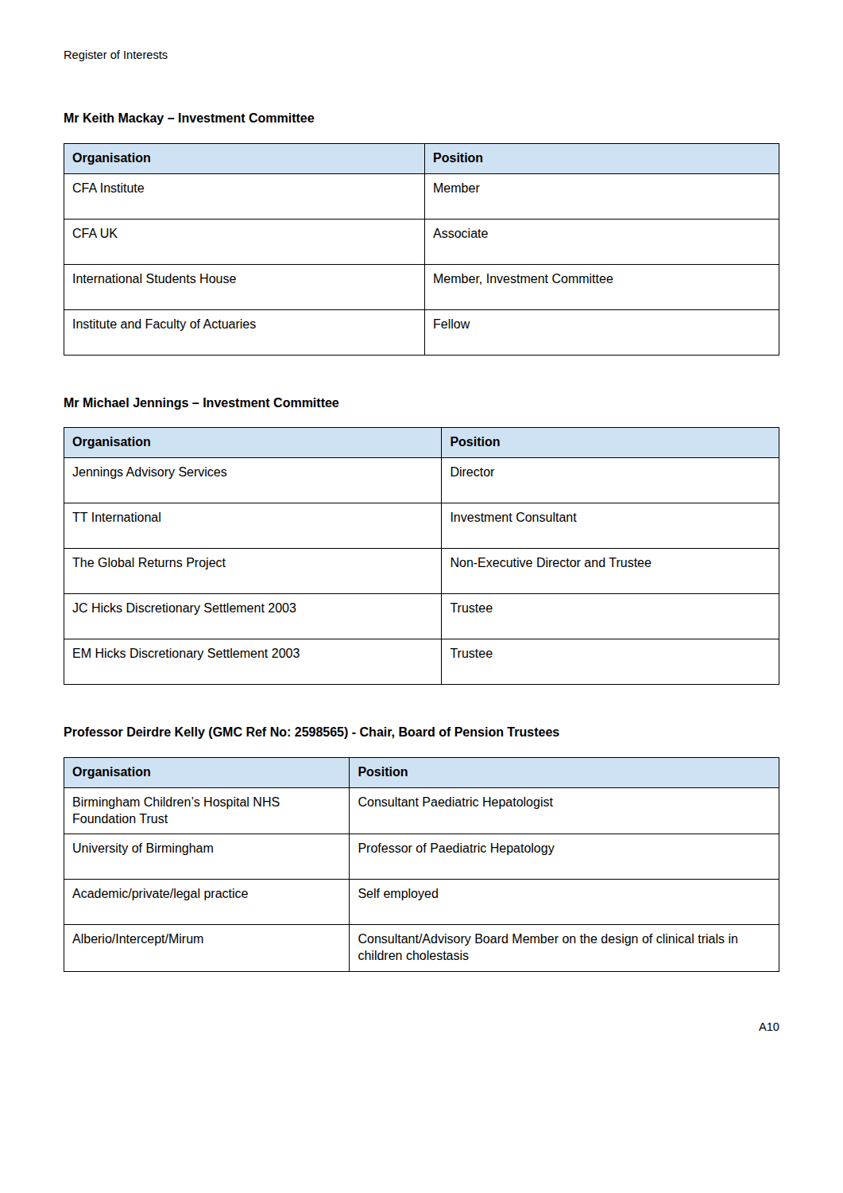Register of Interests
Mr Keith Mackay – Investment Committee
| Organisation | Position |
| --- | --- |
| CFA Institute | Member |
| CFA UK | Associate |
| International Students House | Member, Investment Committee |
| Institute and Faculty of Actuaries | Fellow |
Mr Michael Jennings – Investment Committee
| Organisation | Position |
| --- | --- |
| Jennings Advisory Services | Director |
| TT International | Investment Consultant |
| The Global Returns Project | Non-Executive Director and Trustee |
| JC Hicks Discretionary Settlement 2003 | Trustee |
| EM Hicks Discretionary Settlement 2003 | Trustee |
Professor Deirdre Kelly (GMC Ref No: 2598565) - Chair, Board of Pension Trustees
| Organisation | Position |
| --- | --- |
| Birmingham Children’s Hospital NHS Foundation Trust | Consultant Paediatric Hepatologist |
| University of Birmingham | Professor of Paediatric Hepatology |
| Academic/private/legal practice | Self employed |
| Alberio/Intercept/Mirum | Consultant/Advisory Board Member on the design of clinical trials in children cholestasis |
A10